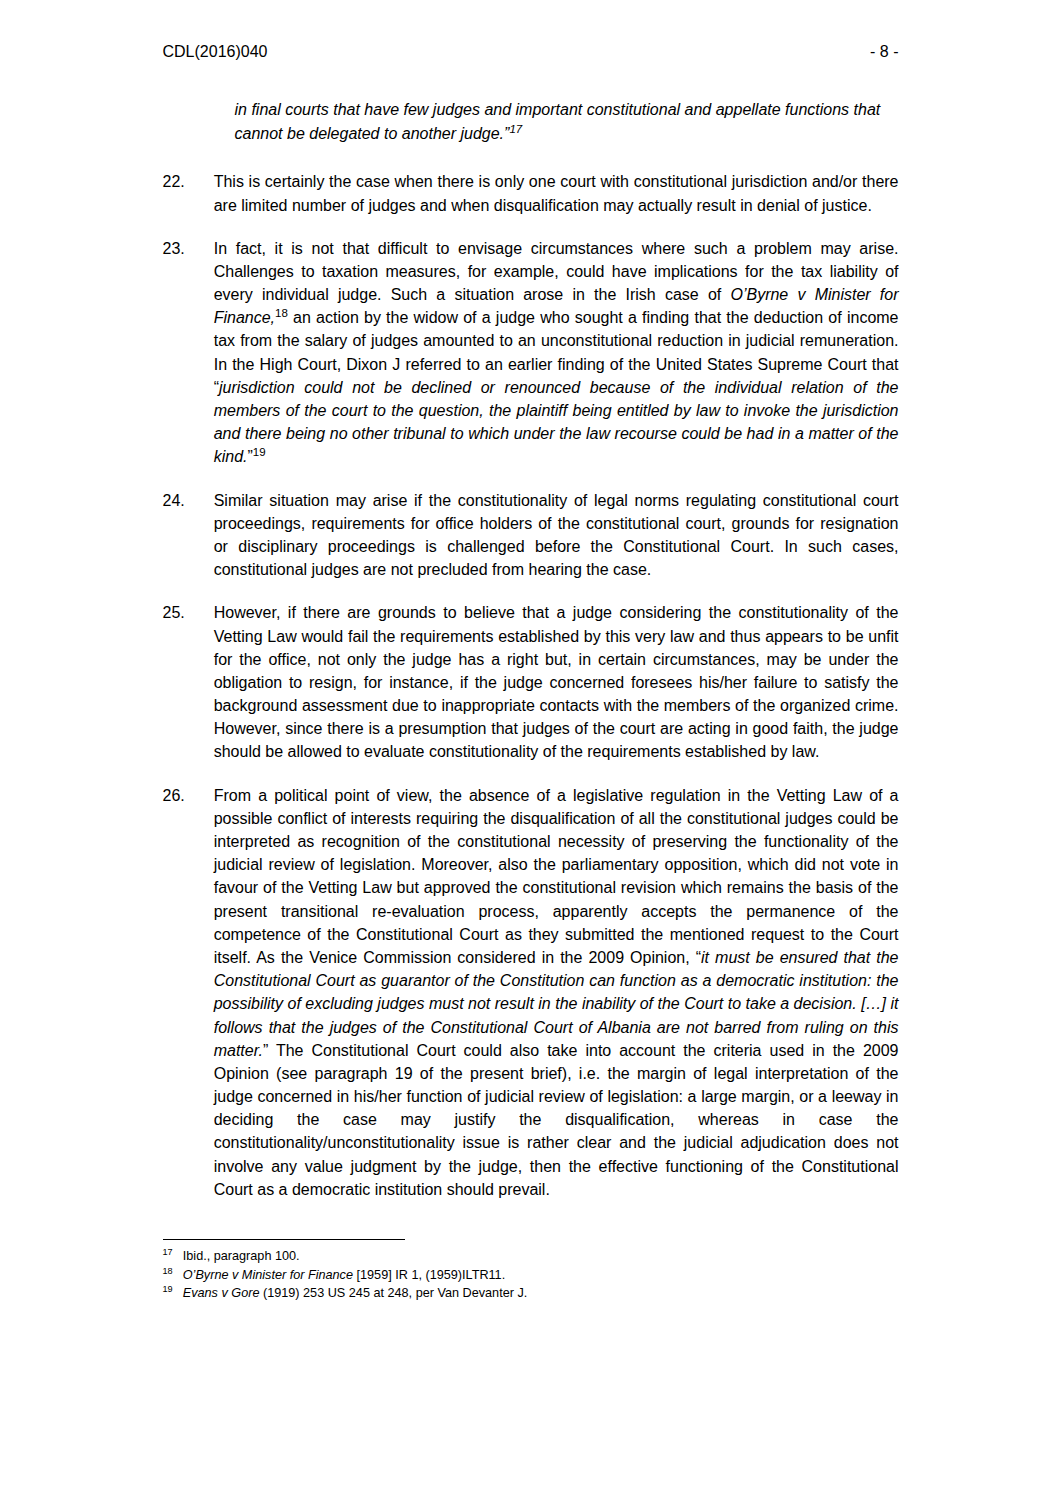CDL(2016)040 - 8 -
in final courts that have few judges and important constitutional and appellate functions that cannot be delegated to another judge.”17
22. This is certainly the case when there is only one court with constitutional jurisdiction and/or there are limited number of judges and when disqualification may actually result in denial of justice.
23. In fact, it is not that difficult to envisage circumstances where such a problem may arise. Challenges to taxation measures, for example, could have implications for the tax liability of every individual judge. Such a situation arose in the Irish case of O’Byrne v Minister for Finance,18 an action by the widow of a judge who sought a finding that the deduction of income tax from the salary of judges amounted to an unconstitutional reduction in judicial remuneration. In the High Court, Dixon J referred to an earlier finding of the United States Supreme Court that “jurisdiction could not be declined or renounced because of the individual relation of the members of the court to the question, the plaintiff being entitled by law to invoke the jurisdiction and there being no other tribunal to which under the law recourse could be had in a matter of the kind.”19
24. Similar situation may arise if the constitutionality of legal norms regulating constitutional court proceedings, requirements for office holders of the constitutional court, grounds for resignation or disciplinary proceedings is challenged before the Constitutional Court. In such cases, constitutional judges are not precluded from hearing the case.
25. However, if there are grounds to believe that a judge considering the constitutionality of the Vetting Law would fail the requirements established by this very law and thus appears to be unfit for the office, not only the judge has a right but, in certain circumstances, may be under the obligation to resign, for instance, if the judge concerned foresees his/her failure to satisfy the background assessment due to inappropriate contacts with the members of the organized crime. However, since there is a presumption that judges of the court are acting in good faith, the judge should be allowed to evaluate constitutionality of the requirements established by law.
26. From a political point of view, the absence of a legislative regulation in the Vetting Law of a possible conflict of interests requiring the disqualification of all the constitutional judges could be interpreted as recognition of the constitutional necessity of preserving the functionality of the judicial review of legislation. Moreover, also the parliamentary opposition, which did not vote in favour of the Vetting Law but approved the constitutional revision which remains the basis of the present transitional re-evaluation process, apparently accepts the permanence of the competence of the Constitutional Court as they submitted the mentioned request to the Court itself. As the Venice Commission considered in the 2009 Opinion, “it must be ensured that the Constitutional Court as guarantor of the Constitution can function as a democratic institution: the possibility of excluding judges must not result in the inability of the Court to take a decision. […] it follows that the judges of the Constitutional Court of Albania are not barred from ruling on this matter.” The Constitutional Court could also take into account the criteria used in the 2009 Opinion (see paragraph 19 of the present brief), i.e. the margin of legal interpretation of the judge concerned in his/her function of judicial review of legislation: a large margin, or a leeway in deciding the case may justify the disqualification, whereas in case the constitutionality/unconstitutionality issue is rather clear and the judicial adjudication does not involve any value judgment by the judge, then the effective functioning of the Constitutional Court as a democratic institution should prevail.
17 Ibid., paragraph 100.
18 O’Byrne v Minister for Finance [1959] IR 1, (1959)ILTR11.
19 Evans v Gore (1919) 253 US 245 at 248, per Van Devanter J.